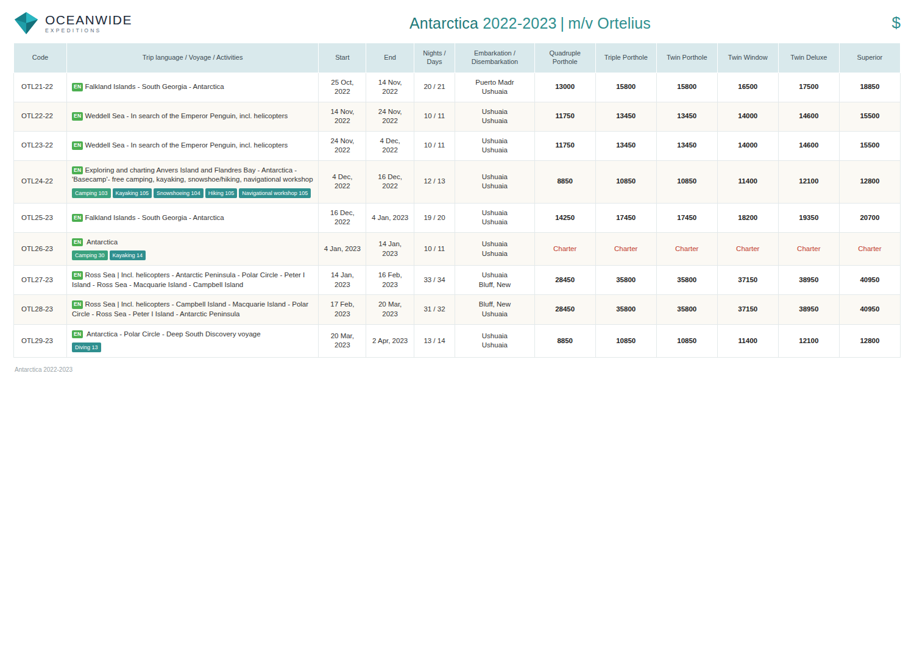OCEANWIDE
EXPEDITIONS
Antarctica 2022-2023|m/v Ortelius
$
| Code | Trip language / Voyage / Activities | Start | End | Nights / Days | Embarkation / Disembarkation | Quadruple Porthole | Triple Porthole | Twin Porthole | Twin Window | Twin Deluxe | Superior |
| --- | --- | --- | --- | --- | --- | --- | --- | --- | --- | --- | --- |
| OTL21-22 | EN Falkland Islands - South Georgia - Antarctica | 25 Oct, 2022 | 14 Nov, 2022 | 20 / 21 | Puerto Madr Ushuaia | 13000 | 15800 | 15800 | 16500 | 17500 | 18850 |
| OTL22-22 | EN Weddell Sea - In search of the Emperor Penguin, incl. helicopters | 14 Nov, 2022 | 24 Nov, 2022 | 10 / 11 | Ushuaia Ushuaia | 11750 | 13450 | 13450 | 14000 | 14600 | 15500 |
| OTL23-22 | EN Weddell Sea - In search of the Emperor Penguin, incl. helicopters | 24 Nov, 2022 | 4 Dec, 2022 | 10 / 11 | Ushuaia Ushuaia | 11750 | 13450 | 13450 | 14000 | 14600 | 15500 |
| OTL24-22 | EN Exploring and charting Anvers Island and Flandres Bay - Antarctica - 'Basecamp'- free camping, kayaking, snowshoe/hiking, navigational workshop Camping 103 Kayaking 105 Snowshoeing 104 Hiking 105 Navigational workshop 105 | 4 Dec, 2022 | 16 Dec, 2022 | 12 / 13 | Ushuaia Ushuaia | 8850 | 10850 | 10850 | 11400 | 12100 | 12800 |
| OTL25-23 | EN Falkland Islands - South Georgia - Antarctica | 16 Dec, 2022 | 4 Jan, 2023 | 19 / 20 | Ushuaia Ushuaia | 14250 | 17450 | 17450 | 18200 | 19350 | 20700 |
| OTL26-23 | EN Antarctica Camping 30 Kayaking 14 | 4 Jan, 2023 | 14 Jan, 2023 | 10 / 11 | Ushuaia Ushuaia | Charter | Charter | Charter | Charter | Charter | Charter |
| OTL27-23 | EN Ross Sea / Incl. helicopters - Antarctic Peninsula - Polar Circle - Peter I Island - Ross Sea - Macquarie Island - Campbell Island | 14 Jan, 2023 | 16 Feb, 2023 | 33 / 34 | Ushuaia Bluff, New | 28450 | 35800 | 35800 | 37150 | 38950 | 40950 |
| OTL28-23 | EN Ross Sea / Incl. helicopters - Campbell Island - Macquarie Island - Polar Circle - Ross Sea - Peter I Island - Antarctic Peninsula | 17 Feb, 2023 | 20 Mar, 2023 | 31 / 32 | Bluff, New Ushuaia | 28450 | 35800 | 35800 | 37150 | 38950 | 40950 |
| OTL29-23 | EN Antarctica - Polar Circle - Deep South Discovery voyage Diving 13 | 20 Mar, 2023 | 2 Apr, 2023 | 13 / 14 | Ushuaia Ushuaia | 8850 | 10850 | 10850 | 11400 | 12100 | 12800 |
Antarctica 2022-2023